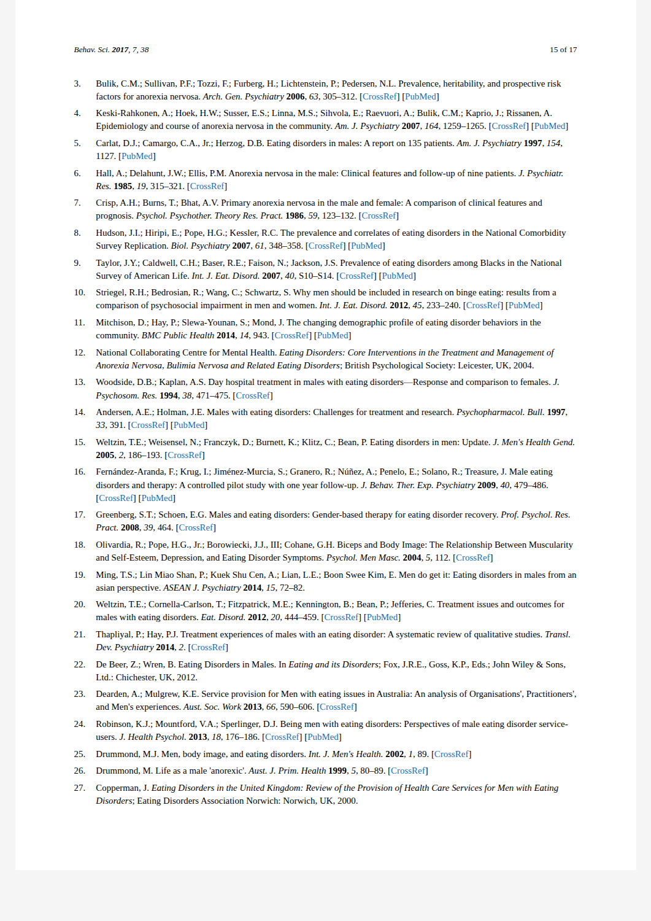Behav. Sci. 2017, 7, 38
15 of 17
Bulik, C.M.; Sullivan, P.F.; Tozzi, F.; Furberg, H.; Lichtenstein, P.; Pedersen, N.L. Prevalence, heritability, and prospective risk factors for anorexia nervosa. Arch. Gen. Psychiatry 2006, 63, 305–312. [CrossRef] [PubMed]
Keski-Rahkonen, A.; Hoek, H.W.; Susser, E.S.; Linna, M.S.; Sihvola, E.; Raevuori, A.; Bulik, C.M.; Kaprio, J.; Rissanen, A. Epidemiology and course of anorexia nervosa in the community. Am. J. Psychiatry 2007, 164, 1259–1265. [CrossRef] [PubMed]
Carlat, D.J.; Camargo, C.A., Jr.; Herzog, D.B. Eating disorders in males: A report on 135 patients. Am. J. Psychiatry 1997, 154, 1127. [PubMed]
Hall, A.; Delahunt, J.W.; Ellis, P.M. Anorexia nervosa in the male: Clinical features and follow-up of nine patients. J. Psychiatr. Res. 1985, 19, 315–321. [CrossRef]
Crisp, A.H.; Burns, T.; Bhat, A.V. Primary anorexia nervosa in the male and female: A comparison of clinical features and prognosis. Psychol. Psychother. Theory Res. Pract. 1986, 59, 123–132. [CrossRef]
Hudson, J.I.; Hiripi, E.; Pope, H.G.; Kessler, R.C. The prevalence and correlates of eating disorders in the National Comorbidity Survey Replication. Biol. Psychiatry 2007, 61, 348–358. [CrossRef] [PubMed]
Taylor, J.Y.; Caldwell, C.H.; Baser, R.E.; Faison, N.; Jackson, J.S. Prevalence of eating disorders among Blacks in the National Survey of American Life. Int. J. Eat. Disord. 2007, 40, S10–S14. [CrossRef] [PubMed]
Striegel, R.H.; Bedrosian, R.; Wang, C.; Schwartz, S. Why men should be included in research on binge eating: results from a comparison of psychosocial impairment in men and women. Int. J. Eat. Disord. 2012, 45, 233–240. [CrossRef] [PubMed]
Mitchison, D.; Hay, P.; Slewa-Younan, S.; Mond, J. The changing demographic profile of eating disorder behaviors in the community. BMC Public Health 2014, 14, 943. [CrossRef] [PubMed]
National Collaborating Centre for Mental Health. Eating Disorders: Core Interventions in the Treatment and Management of Anorexia Nervosa, Bulimia Nervosa and Related Eating Disorders; British Psychological Society: Leicester, UK, 2004.
Woodside, D.B.; Kaplan, A.S. Day hospital treatment in males with eating disorders—Response and comparison to females. J. Psychosom. Res. 1994, 38, 471–475. [CrossRef]
Andersen, A.E.; Holman, J.E. Males with eating disorders: Challenges for treatment and research. Psychopharmacol. Bull. 1997, 33, 391. [CrossRef] [PubMed]
Weltzin, T.E.; Weisensel, N.; Franczyk, D.; Burnett, K.; Klitz, C.; Bean, P. Eating disorders in men: Update. J. Men's Health Gend. 2005, 2, 186–193. [CrossRef]
Fernández-Aranda, F.; Krug, I.; Jiménez-Murcia, S.; Granero, R.; Núñez, A.; Penelo, E.; Solano, R.; Treasure, J. Male eating disorders and therapy: A controlled pilot study with one year follow-up. J. Behav. Ther. Exp. Psychiatry 2009, 40, 479–486. [CrossRef] [PubMed]
Greenberg, S.T.; Schoen, E.G. Males and eating disorders: Gender-based therapy for eating disorder recovery. Prof. Psychol. Res. Pract. 2008, 39, 464. [CrossRef]
Olivardia, R.; Pope, H.G., Jr.; Borowiecki, J.J., III; Cohane, G.H. Biceps and Body Image: The Relationship Between Muscularity and Self-Esteem, Depression, and Eating Disorder Symptoms. Psychol. Men Masc. 2004, 5, 112. [CrossRef]
Ming, T.S.; Lin Miao Shan, P.; Kuek Shu Cen, A.; Lian, L.E.; Boon Swee Kim, E. Men do get it: Eating disorders in males from an asian perspective. ASEAN J. Psychiatry 2014, 15, 72–82.
Weltzin, T.E.; Cornella-Carlson, T.; Fitzpatrick, M.E.; Kennington, B.; Bean, P.; Jefferies, C. Treatment issues and outcomes for males with eating disorders. Eat. Disord. 2012, 20, 444–459. [CrossRef] [PubMed]
Thapliyal, P.; Hay, P.J. Treatment experiences of males with an eating disorder: A systematic review of qualitative studies. Transl. Dev. Psychiatry 2014, 2. [CrossRef]
De Beer, Z.; Wren, B. Eating Disorders in Males. In Eating and its Disorders; Fox, J.R.E., Goss, K.P., Eds.; John Wiley & Sons, Ltd.: Chichester, UK, 2012.
Dearden, A.; Mulgrew, K.E. Service provision for Men with eating issues in Australia: An analysis of Organisations', Practitioners', and Men's experiences. Aust. Soc. Work 2013, 66, 590–606. [CrossRef]
Robinson, K.J.; Mountford, V.A.; Sperlinger, D.J. Being men with eating disorders: Perspectives of male eating disorder service-users. J. Health Psychol. 2013, 18, 176–186. [CrossRef] [PubMed]
Drummond, M.J. Men, body image, and eating disorders. Int. J. Men's Health. 2002, 1, 89. [CrossRef]
Drummond, M. Life as a male 'anorexic'. Aust. J. Prim. Health 1999, 5, 80–89. [CrossRef]
Copperman, J. Eating Disorders in the United Kingdom: Review of the Provision of Health Care Services for Men with Eating Disorders; Eating Disorders Association Norwich: Norwich, UK, 2000.